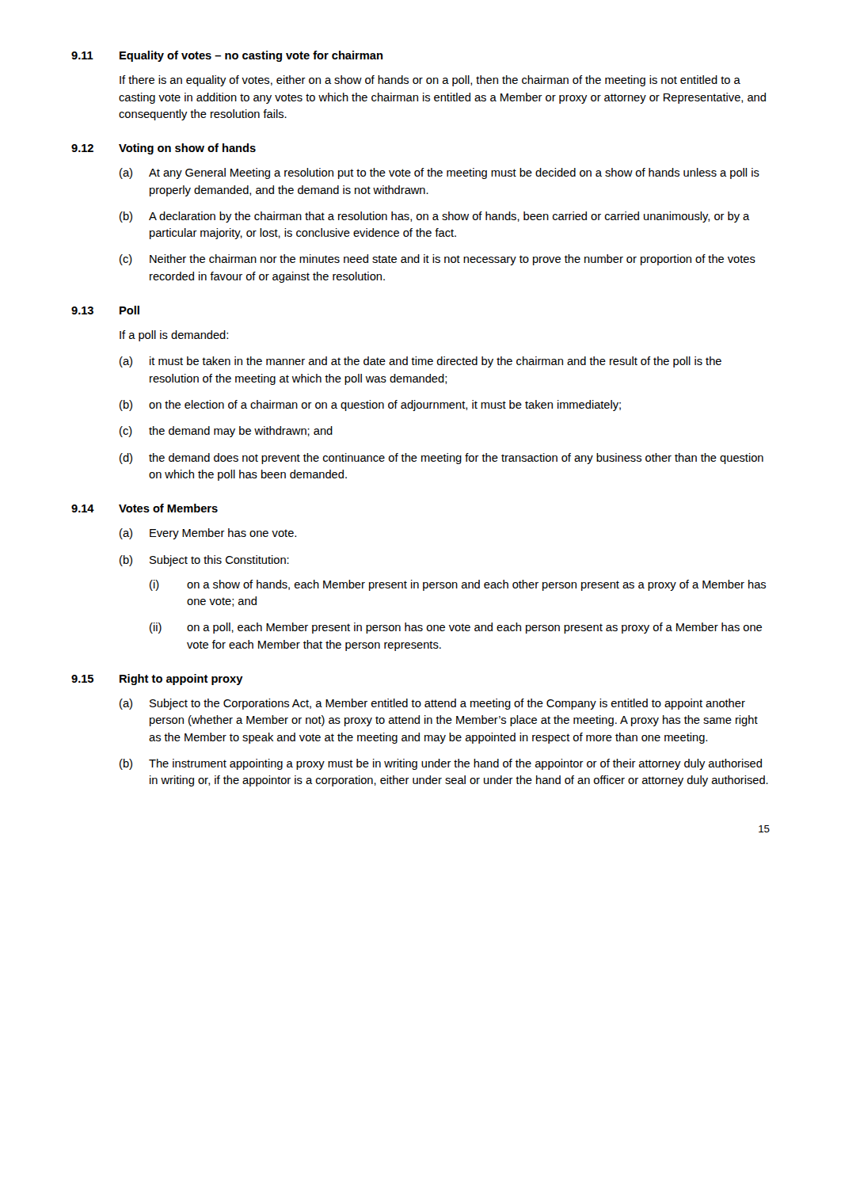9.11 Equality of votes – no casting vote for chairman
If there is an equality of votes, either on a show of hands or on a poll, then the chairman of the meeting is not entitled to a casting vote in addition to any votes to which the chairman is entitled as a Member or proxy or attorney or Representative, and consequently the resolution fails.
9.12 Voting on show of hands
(a) At any General Meeting a resolution put to the vote of the meeting must be decided on a show of hands unless a poll is properly demanded, and the demand is not withdrawn.
(b) A declaration by the chairman that a resolution has, on a show of hands, been carried or carried unanimously, or by a particular majority, or lost, is conclusive evidence of the fact.
(c) Neither the chairman nor the minutes need state and it is not necessary to prove the number or proportion of the votes recorded in favour of or against the resolution.
9.13 Poll
If a poll is demanded:
(a) it must be taken in the manner and at the date and time directed by the chairman and the result of the poll is the resolution of the meeting at which the poll was demanded;
(b) on the election of a chairman or on a question of adjournment, it must be taken immediately;
(c) the demand may be withdrawn; and
(d) the demand does not prevent the continuance of the meeting for the transaction of any business other than the question on which the poll has been demanded.
9.14 Votes of Members
(a) Every Member has one vote.
(b) Subject to this Constitution:
(i) on a show of hands, each Member present in person and each other person present as a proxy of a Member has one vote; and
(ii) on a poll, each Member present in person has one vote and each person present as proxy of a Member has one vote for each Member that the person represents.
9.15 Right to appoint proxy
(a) Subject to the Corporations Act, a Member entitled to attend a meeting of the Company is entitled to appoint another person (whether a Member or not) as proxy to attend in the Member’s place at the meeting. A proxy has the same right as the Member to speak and vote at the meeting and may be appointed in respect of more than one meeting.
(b) The instrument appointing a proxy must be in writing under the hand of the appointor or of their attorney duly authorised in writing or, if the appointor is a corporation, either under seal or under the hand of an officer or attorney duly authorised.
15